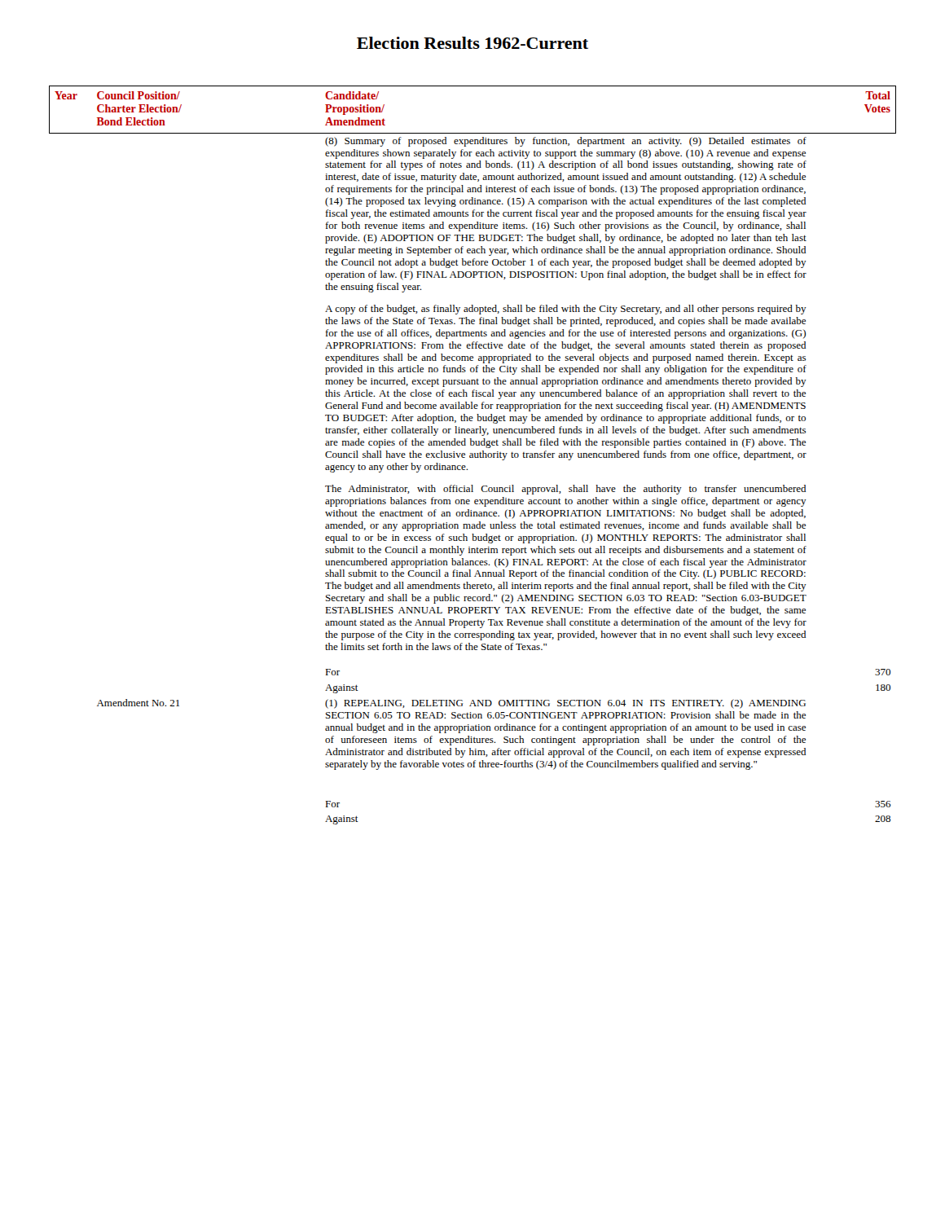Election Results 1962-Current
| Year | Council Position/ Charter Election/ Bond Election | Candidate/ Proposition/ Amendment | Total Votes |
| --- | --- | --- | --- |
| | | (8) Summary of proposed expenditures by function, department an activity. (9) Detailed estimates of expenditures shown separately for each activity to support the summary (8) above. (10) A revenue and expense statement for all types of notes and bonds. (11) A description of all bond issues outstanding, showing rate of interest, date of issue, maturity date, amount authorized, amount issued and amount outstanding. (12) A schedule of requirements for the principal and interest of each issue of bonds. (13) The proposed appropriation ordinance, (14) The proposed tax levying ordinance. (15) A comparison with the actual expenditures of the last completed fiscal year, the estimated amounts for the current fiscal year and the proposed amounts for the ensuing fiscal year for both revenue items and expenditure items. (16) Such other provisions as the Council, by ordinance, shall provide. (E) ADOPTION OF THE BUDGET: The budget shall, by ordinance, be adopted no later than teh last regular meeting in September of each year, which ordinance shall be the annual appropriation ordinance. Should the Council not adopt a budget before October 1 of each year, the proposed budget shall be deemed adopted by operation of law. (F) FINAL ADOPTION, DISPOSITION: Upon final adoption, the budget shall be in effect for the ensuing fiscal year. A copy of the budget, as finally adopted, shall be filed with the City Secretary, and all other persons required by the laws of the State of Texas. The final budget shall be printed, reproduced, and copies shall be made availabe for the use of all offices, departments and agencies and for the use of interested persons and organizations. (G) APPROPRIATIONS: From the effective date of the budget, the several amounts stated therein as proposed expenditures shall be and become appropriated to the several objects and purposed named therein. Except as provided in this article no funds of the City shall be expended nor shall any obligation for the expenditure of money be incurred, except pursuant to the annual appropriation ordinance and amendments thereto provided by this Article. At the close of each fiscal year any unencumbered balance of an appropriation shall revert to the General Fund and become available for reappropriation for the next succeeding fiscal year. (H) AMENDMENTS TO BUDGET: After adoption, the budget may be amended by ordinance to appropriate additional funds, or to transfer, either collaterally or linearly, unencumbered funds in all levels of the budget. After such amendments are made copies of the amended budget shall be filed with the responsible parties contained in (F) above. The Council shall have the exclusive authority to transfer any unencumbered funds from one office, department, or agency to any other by ordinance. The Administrator, with official Council approval, shall have the authority to transfer unencumbered appropriations balances from one expenditure account to another within a single office, department or agency without the enactment of an ordinance. (I) APPROPRIATION LIMITATIONS: No budget shall be adopted, amended, or any appropriation made unless the total estimated revenues, income and funds available shall be equal to or be in excess of such budget or appropriation. (J) MONTHLY REPORTS: The administrator shall submit to the Council a monthly interim report which sets out all receipts and disbursements and a statement of unencumbered appropriation balances. (K) FINAL REPORT: At the close of each fiscal year the Administrator shall submit to the Council a final Annual Report of the financial condition of the City. (L) PUBLIC RECORD: The budget and all amendments thereto, all interim reports and the final annual report, shall be filed with the City Secretary and shall be a public record." (2) AMENDING SECTION 6.03 TO READ: "Section 6.03-BUDGET ESTABLISHES ANNUAL PROPERTY TAX REVENUE: From the effective date of the budget, the same amount stated as the Annual Property Tax Revenue shall constitute a determination of the amount of the levy for the purpose of the City in the corresponding tax year, provided, however that in no event shall such levy exceed the limits set forth in the laws of the State of Texas." | |
| | | For | 370 |
| | | Against | 180 |
| | Amendment No. 21 | (1) REPEALING, DELETING AND OMITTING SECTION 6.04 IN ITS ENTIRETY. (2) AMENDING SECTION 6.05 TO READ: Section 6.05-CONTINGENT APPROPRIATION: Provision shall be made in the annual budget and in the appropriation ordinance for a contingent appropriation of an amount to be used in case of unforeseen items of expenditures. Such contingent appropriation shall be under the control of the Administrator and distributed by him, after official approval of the Council, on each item of expense expressed separately by the favorable votes of three-fourths (3/4) of the Councilmembers qualified and serving." | |
| | | For | 356 |
| | | Against | 208 |